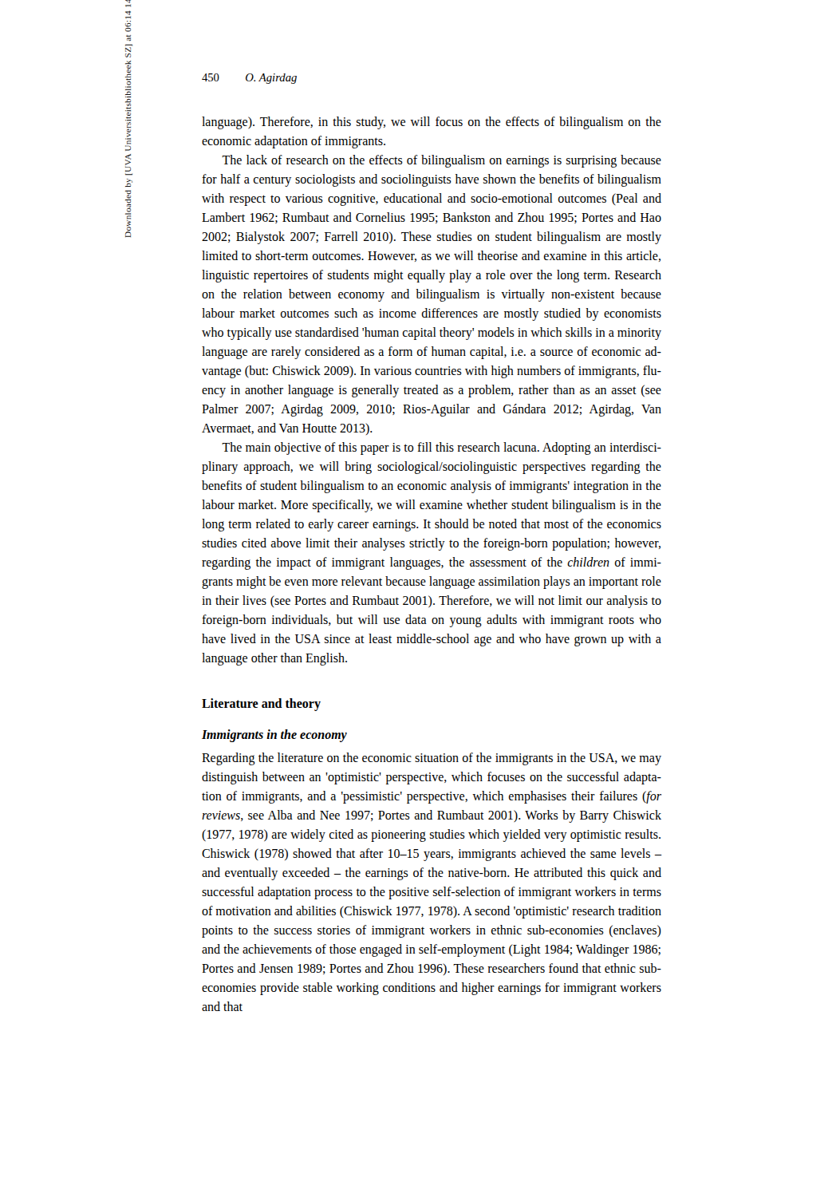Downloaded by [UVA Universiteitsbibliotheek SZ] at 06:14 14 May 2014
450 O. Agirdag
language). Therefore, in this study, we will focus on the effects of bilingualism on the economic adaptation of immigrants.
The lack of research on the effects of bilingualism on earnings is surprising because for half a century sociologists and sociolinguists have shown the benefits of bilingualism with respect to various cognitive, educational and socio-emotional outcomes (Peal and Lambert 1962; Rumbaut and Cornelius 1995; Bankston and Zhou 1995; Portes and Hao 2002; Bialystok 2007; Farrell 2010). These studies on student bilingualism are mostly limited to short-term outcomes. However, as we will theorise and examine in this article, linguistic repertoires of students might equally play a role over the long term. Research on the relation between economy and bilingualism is virtually non-existent because labour market outcomes such as income differences are mostly studied by economists who typically use standardised 'human capital theory' models in which skills in a minority language are rarely considered as a form of human capital, i.e. a source of economic advantage (but: Chiswick 2009). In various countries with high numbers of immigrants, fluency in another language is generally treated as a problem, rather than as an asset (see Palmer 2007; Agirdag 2009, 2010; Rios-Aguilar and Gándara 2012; Agirdag, Van Avermaet, and Van Houtte 2013).
The main objective of this paper is to fill this research lacuna. Adopting an interdisciplinary approach, we will bring sociological/sociolinguistic perspectives regarding the benefits of student bilingualism to an economic analysis of immigrants' integration in the labour market. More specifically, we will examine whether student bilingualism is in the long term related to early career earnings. It should be noted that most of the economics studies cited above limit their analyses strictly to the foreign-born population; however, regarding the impact of immigrant languages, the assessment of the children of immigrants might be even more relevant because language assimilation plays an important role in their lives (see Portes and Rumbaut 2001). Therefore, we will not limit our analysis to foreign-born individuals, but will use data on young adults with immigrant roots who have lived in the USA since at least middle-school age and who have grown up with a language other than English.
Literature and theory
Immigrants in the economy
Regarding the literature on the economic situation of the immigrants in the USA, we may distinguish between an 'optimistic' perspective, which focuses on the successful adaptation of immigrants, and a 'pessimistic' perspective, which emphasises their failures (for reviews, see Alba and Nee 1997; Portes and Rumbaut 2001). Works by Barry Chiswick (1977, 1978) are widely cited as pioneering studies which yielded very optimistic results. Chiswick (1978) showed that after 10–15 years, immigrants achieved the same levels – and eventually exceeded – the earnings of the native-born. He attributed this quick and successful adaptation process to the positive self-selection of immigrant workers in terms of motivation and abilities (Chiswick 1977, 1978). A second 'optimistic' research tradition points to the success stories of immigrant workers in ethnic sub-economies (enclaves) and the achievements of those engaged in self-employment (Light 1984; Waldinger 1986; Portes and Jensen 1989; Portes and Zhou 1996). These researchers found that ethnic sub-economies provide stable working conditions and higher earnings for immigrant workers and that